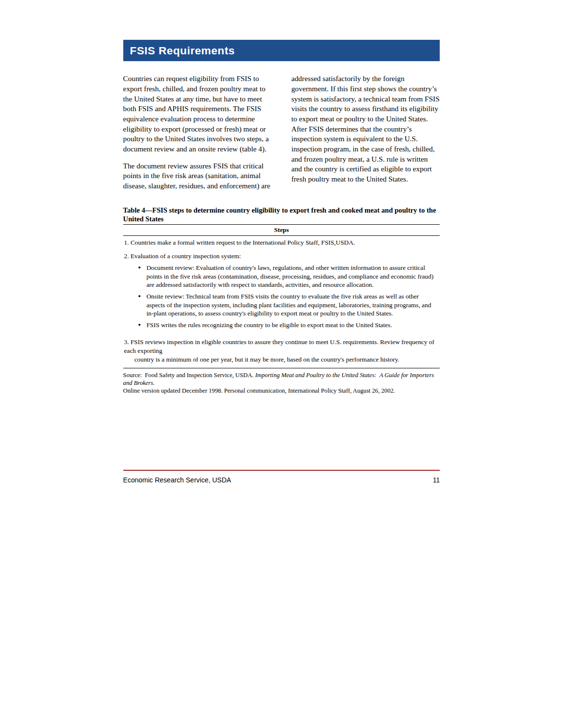FSIS Requirements
Countries can request eligibility from FSIS to export fresh, chilled, and frozen poultry meat to the United States at any time, but have to meet both FSIS and APHIS requirements. The FSIS equivalence evaluation process to determine eligibility to export (processed or fresh) meat or poultry to the United States involves two steps, a document review and an onsite review (table 4).
The document review assures FSIS that critical points in the five risk areas (sanitation, animal disease, slaughter, residues, and enforcement) are addressed satisfactorily by the foreign government. If this first step shows the country’s system is satisfactory, a technical team from FSIS visits the country to assess firsthand its eligibility to export meat or poultry to the United States. After FSIS determines that the country’s inspection system is equivalent to the U.S. inspection program, in the case of fresh, chilled, and frozen poultry meat, a U.S. rule is written and the country is certified as eligible to export fresh poultry meat to the United States.
Table 4—FSIS steps to determine country eligibility to export fresh and cooked meat and poultry to the United States
| Steps |
| --- |
| 1. Countries make a formal written request to the International Policy Staff, FSIS,USDA. |
| 2. Evaluation of a country inspection system: Document review: Evaluation of country's laws, regulations, and other written information to assure critical points in the five risk areas (contamination, disease, processing, residues, and compliance and economic fraud) are addressed satisfactorily with respect to standards, activities, and resource allocation. Onsite review: Technical team from FSIS visits the country to evaluate the five risk areas as well as other aspects of the inspection system, including plant facilities and equipment, laboratories, training programs, and in-plant operations, to assess country's eligibility to export meat or poultry to the United States. FSIS writes the rules recognizing the country to be eligible to export meat to the United States. |
| 3. FSIS reviews inspection in eligible countries to assure they continue to meet U.S. requirements. Review frequency of each exporting country is a minimum of one per year, but it may be more, based on the country's performance history. |
Source: Food Safety and Inspection Service, USDA. Importing Meat and Poultry to the United States: A Guide for Importers and Brokers.
Online version updated December 1998. Personal communication, International Policy Staff, August 26, 2002.
Economic Research Service, USDA 11